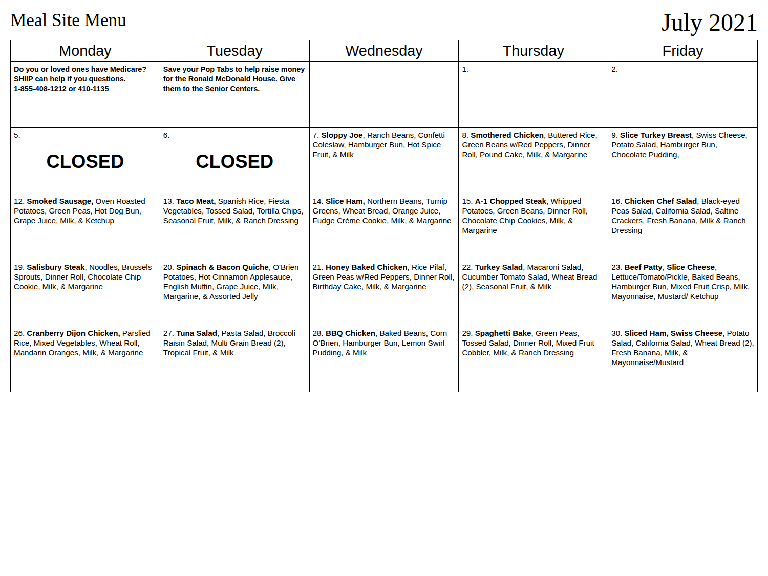Meal Site Menu
July 2021
| Monday | Tuesday | Wednesday | Thursday | Friday |
| --- | --- | --- | --- | --- |
| Do you or loved ones have Medicare? SHIIP can help if you questions. 1-855-408-1212 or 410-1135 | Save your Pop Tabs to help raise money for the Ronald McDonald House. Give them to the Senior Centers. | | 1. | 2. |
| 5. CLOSED | 6. CLOSED | 7. Sloppy Joe , Ranch Beans, Confetti Coleslaw, Hamburger Bun, Hot Spice Fruit, & Milk | 8. Smothered Chicken , Buttered Rice, Green Beans w/Red Peppers, Dinner Roll, Pound Cake, Milk, & Margarine | 9. Slice Turkey Breast , Swiss Cheese, Potato Salad, Hamburger Bun, Chocolate Pudding, |
| 12. Smoked Sausage, Oven Roasted Potatoes, Green Peas, Hot Dog Bun, Grape Juice, Milk, & Ketchup | 13. Taco Meat, Spanish Rice, Fiesta Vegetables, Tossed Salad, Tortilla Chips, Seasonal Fruit, Milk, & Ranch Dressing | 14. Slice Ham, Northern Beans, Turnip Greens, Wheat Bread, Orange Juice, Fudge Crème Cookie, Milk, & Margarine | 15. A-1 Chopped Steak , Whipped Potatoes, Green Beans, Dinner Roll, Chocolate Chip Cookies, Milk, & Margarine | 16. Chicken Chef Salad , Black-eyed Peas Salad, California Salad, Saltine Crackers, Fresh Banana, Milk & Ranch Dressing |
| 19. Salisbury Steak , Noodles, Brussels Sprouts, Dinner Roll, Chocolate Chip Cookie, Milk, & Margarine | 20. Spinach & Bacon Quiche , O'Brien Potatoes, Hot Cinnamon Applesauce, English Muffin, Grape Juice, Milk, Margarine, & Assorted Jelly | 21. Honey Baked Chicken , Rice Pilaf, Green Peas w/Red Peppers, Dinner Roll, Birthday Cake, Milk, & Margarine | 22. Turkey Salad , Macaroni Salad, Cucumber Tomato Salad, Wheat Bread (2), Seasonal Fruit, & Milk | 23. Beef Patty , Slice Cheese , Lettuce/Tomato/Pickle, Baked Beans, Hamburger Bun, Mixed Fruit Crisp, Milk, Mayonnaise, Mustard/ Ketchup |
| 26. Cranberry Dijon Chicken, Parslied Rice, Mixed Vegetables, Wheat Roll, Mandarin Oranges, Milk, & Margarine | 27. Tuna Salad , Pasta Salad, Broccoli Raisin Salad, Multi Grain Bread (2), Tropical Fruit, & Milk | 28. BBQ Chicken , Baked Beans, Corn O'Brien, Hamburger Bun, Lemon Swirl Pudding, & Milk | 29. Spaghetti Bake , Green Peas, Tossed Salad, Dinner Roll, Mixed Fruit Cobbler, Milk, & Ranch Dressing | 30. Sliced Ham, Swiss Cheese , Potato Salad, California Salad, Wheat Bread (2), Fresh Banana, Milk, & Mayonnaise/Mustard |